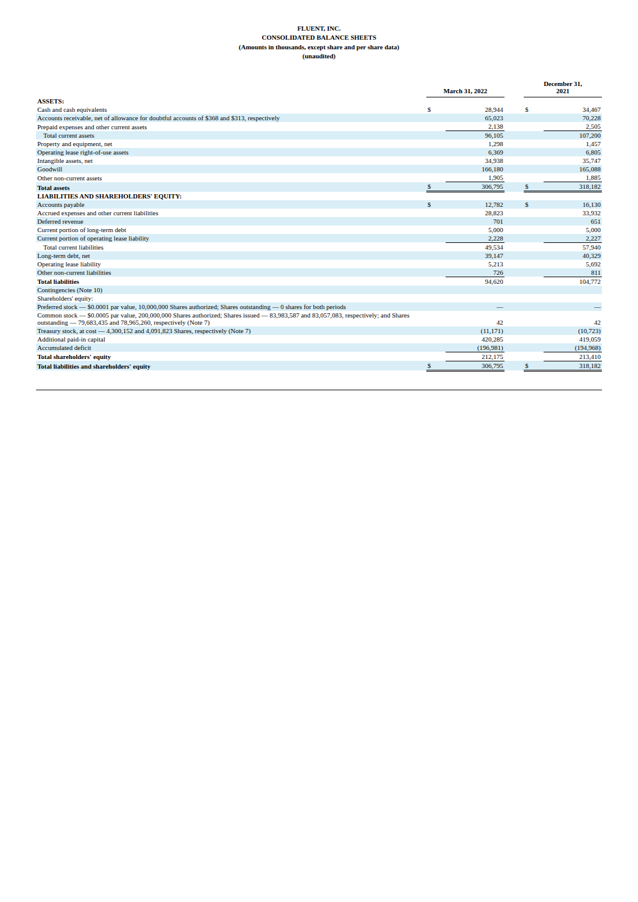FLUENT, INC.
CONSOLIDATED BALANCE SHEETS
(Amounts in thousands, except share and per share data)
(unaudited)
| | | March 31, 2022 | | December 31, 2021 |
| ASSETS: | | | | | | |
| Cash and cash equivalents | | $ | 28,944 | | $ | 34,467 |
| Accounts receivable, net of allowance for doubtful accounts of $368 and $313, respectively | | | 65,023 | | | 70,228 |
| Prepaid expenses and other current assets | | | 2,138 | | | 2,505 |
| Total current assets | | | 96,105 | | | 107,200 |
| Property and equipment, net | | | 1,298 | | | 1,457 |
| Operating lease right-of-use assets | | | 6,369 | | | 6,805 |
| Intangible assets, net | | | 34,938 | | | 35,747 |
| Goodwill | | | 166,180 | | | 165,088 |
| Other non-current assets | | | 1,905 | | | 1,885 |
| Total assets | | $ | 306,795 | | $ | 318,182 |
| LIABILITIES AND SHAREHOLDERS' EQUITY: | | | | | | |
| Accounts payable | | $ | 12,782 | | $ | 16,130 |
| Accrued expenses and other current liabilities | | | 28,823 | | | 33,932 |
| Deferred revenue | | | 701 | | | 651 |
| Current portion of long-term debt | | | 5,000 | | | 5,000 |
| Current portion of operating lease liability | | | 2,228 | | | 2,227 |
| Total current liabilities | | | 49,534 | | | 57,940 |
| Long-term debt, net | | | 39,147 | | | 40,329 |
| Operating lease liability | | | 5,213 | | | 5,692 |
| Other non-current liabilities | | | 726 | | | 811 |
| Total liabilities | | | 94,620 | | | 104,772 |
| Contingencies (Note 10) | | | | | | |
| Shareholders' equity: | | | | | | |
| Preferred stock — $0.0001 par value, 10,000,000 Shares authorized; Shares outstanding — 0 shares for both periods | | | — | | | — |
| Common stock — $0.0005 par value, 200,000,000 Shares authorized; Shares issued — 83,983,587 and 83,057,083, respectively; and Shares outstanding — 79,683,435 and 78,965,260, respectively (Note 7) | | | 42 | | | 42 |
| Treasury stock, at cost — 4,300,152 and 4,091,823 Shares, respectively (Note 7) | | | (11,171) | | | (10,723) |
| Additional paid-in capital | | | 420,285 | | | 419,059 |
| Accumulated deficit | | | (196,981) | | | (194,968) |
| Total shareholders' equity | | | 212,175 | | | 213,410 |
| Total liabilities and shareholders' equity | | $ | 306,795 | | $ | 318,182 |